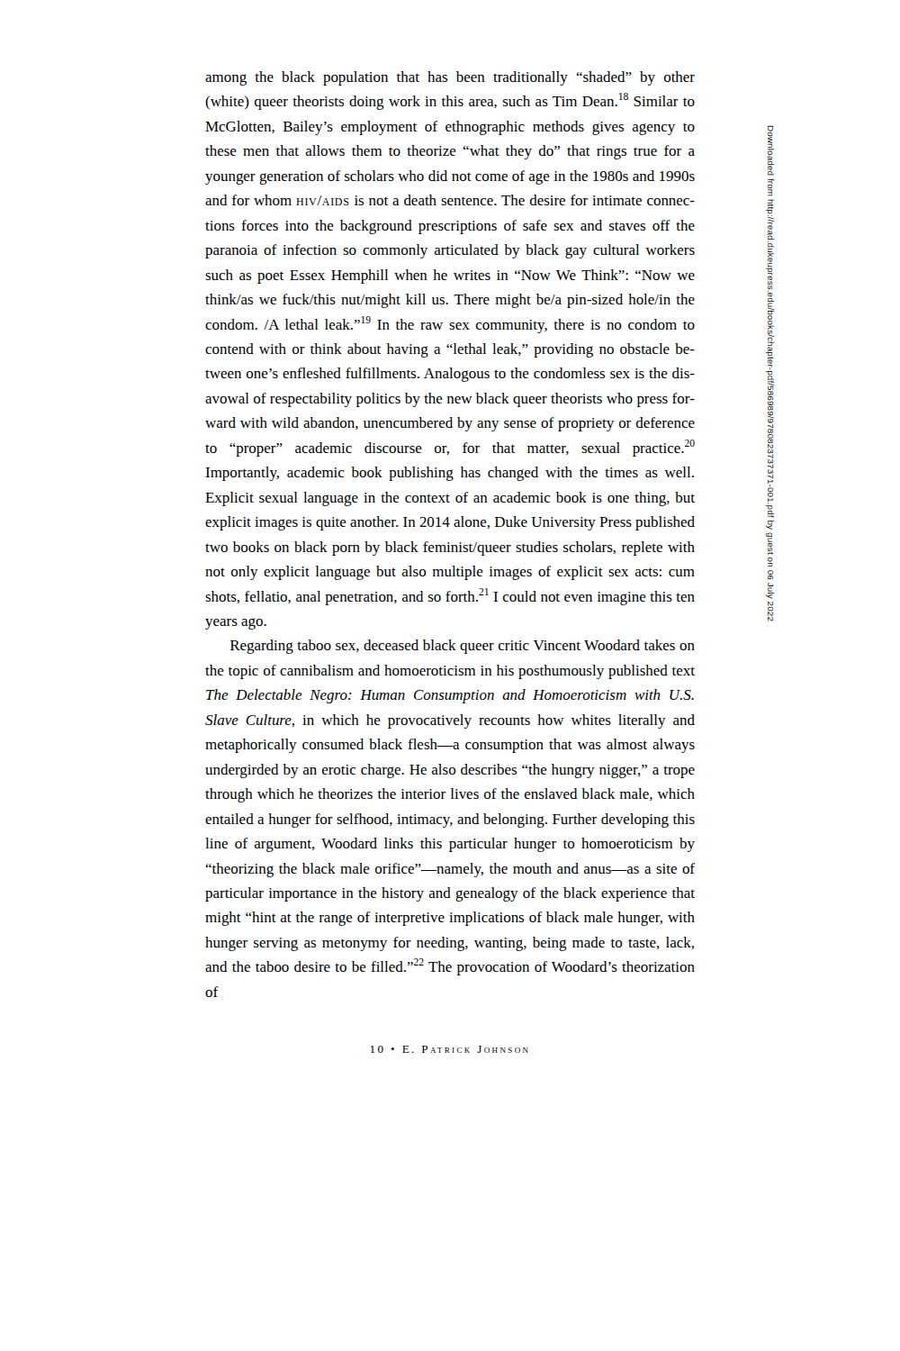Downloaded from http://read.dukeupress.edu/books/chapter-pdf/586989/9780823737371-001.pdf by guest on 06 July 2022
among the black population that has been traditionally “shaded” by other (white) queer theorists doing work in this area, such as Tim Dean.18 Similar to McGlotten, Bailey’s employment of ethnographic methods gives agency to these men that allows them to theorize “what they do” that rings true for a younger generation of scholars who did not come of age in the 1980s and 1990s and for whom hiv/aids is not a death sentence. The desire for intimate connections forces into the background prescriptions of safe sex and staves off the paranoia of infection so commonly articulated by black gay cultural workers such as poet Essex Hemphill when he writes in “Now We Think”: “Now we think/as we fuck/this nut/might kill us. There might be/a pin-sized hole/in the condom. /A lethal leak.”19 In the raw sex community, there is no condom to contend with or think about having a “lethal leak,” providing no obstacle between one’s enfleshed fulfillments. Analogous to the condomless sex is the disavowal of respectability politics by the new black queer theorists who press forward with wild abandon, unencumbered by any sense of propriety or deference to “proper” academic discourse or, for that matter, sexual practice.20 Importantly, academic book publishing has changed with the times as well. Explicit sexual language in the context of an academic book is one thing, but explicit images is quite another. In 2014 alone, Duke University Press published two books on black porn by black feminist/queer studies scholars, replete with not only explicit language but also multiple images of explicit sex acts: cum shots, fellatio, anal penetration, and so forth.21 I could not even imagine this ten years ago.
Regarding taboo sex, deceased black queer critic Vincent Woodard takes on the topic of cannibalism and homoeroticism in his posthumously published text The Delectable Negro: Human Consumption and Homoeroticism with U.S. Slave Culture, in which he provocatively recounts how whites literally and metaphorically consumed black flesh—a consumption that was almost always undergirded by an erotic charge. He also describes “the hungry nigger,” a trope through which he theorizes the interior lives of the enslaved black male, which entailed a hunger for selfhood, intimacy, and belonging. Further developing this line of argument, Woodard links this particular hunger to homoeroticism by “theorizing the black male orifice”—namely, the mouth and anus—as a site of particular importance in the history and genealogy of the black experience that might “hint at the range of interpretive implications of black male hunger, with hunger serving as metonymy for needing, wanting, being made to taste, lack, and the taboo desire to be filled.”22 The provocation of Woodard’s theorization of
10 • E. Patrick Johnson